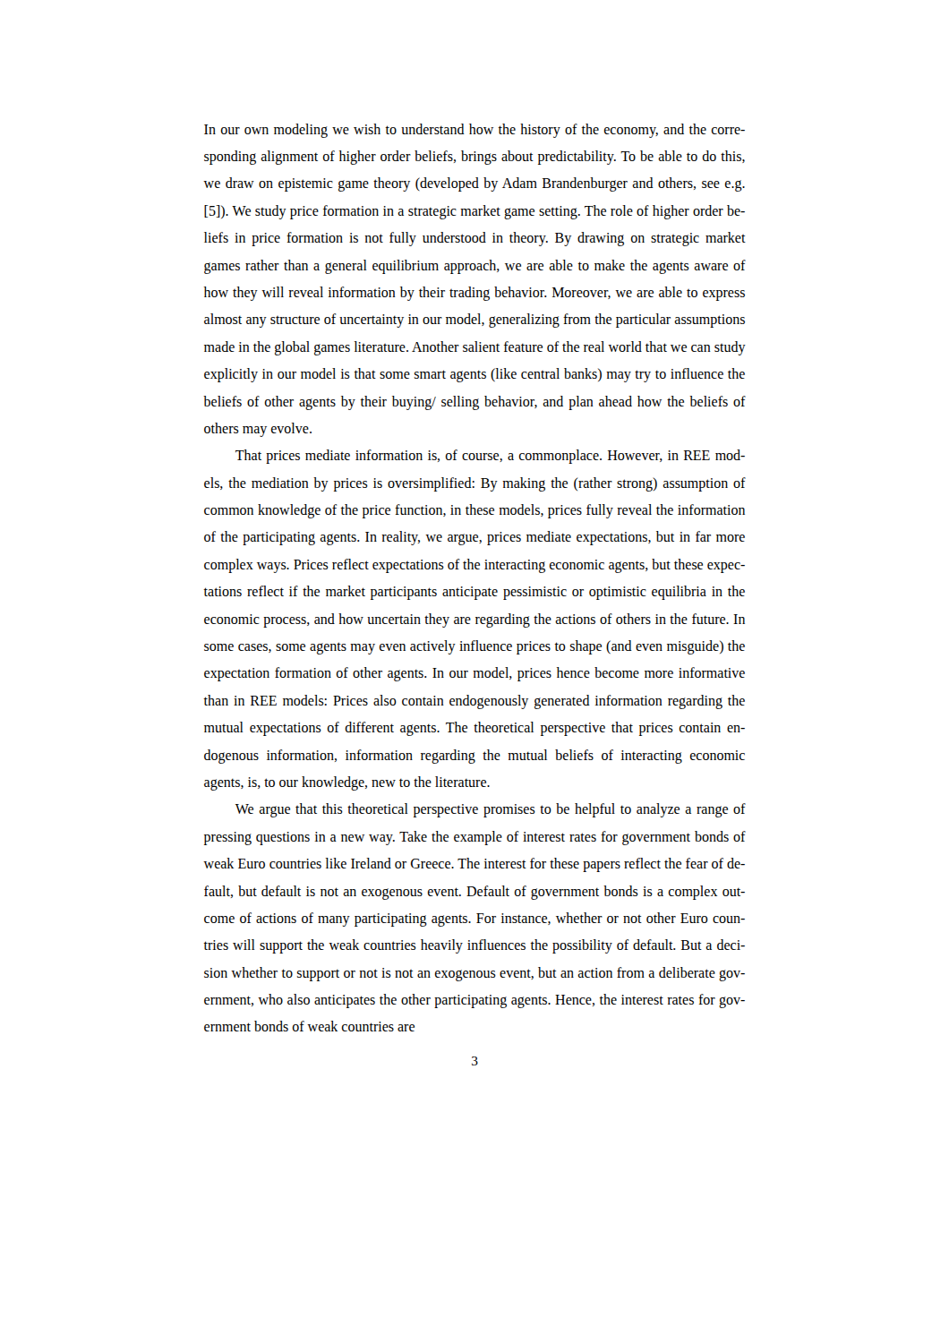In our own modeling we wish to understand how the history of the economy, and the corresponding alignment of higher order beliefs, brings about predictability. To be able to do this, we draw on epistemic game theory (developed by Adam Brandenburger and others, see e.g. [5]). We study price formation in a strategic market game setting. The role of higher order beliefs in price formation is not fully understood in theory. By drawing on strategic market games rather than a general equilibrium approach, we are able to make the agents aware of how they will reveal information by their trading behavior. Moreover, we are able to express almost any structure of uncertainty in our model, generalizing from the particular assumptions made in the global games literature. Another salient feature of the real world that we can study explicitly in our model is that some smart agents (like central banks) may try to influence the beliefs of other agents by their buying/ selling behavior, and plan ahead how the beliefs of others may evolve.
That prices mediate information is, of course, a commonplace. However, in REE models, the mediation by prices is oversimplified: By making the (rather strong) assumption of common knowledge of the price function, in these models, prices fully reveal the information of the participating agents. In reality, we argue, prices mediate expectations, but in far more complex ways. Prices reflect expectations of the interacting economic agents, but these expectations reflect if the market participants anticipate pessimistic or optimistic equilibria in the economic process, and how uncertain they are regarding the actions of others in the future. In some cases, some agents may even actively influence prices to shape (and even misguide) the expectation formation of other agents. In our model, prices hence become more informative than in REE models: Prices also contain endogenously generated information regarding the mutual expectations of different agents. The theoretical perspective that prices contain endogenous information, information regarding the mutual beliefs of interacting economic agents, is, to our knowledge, new to the literature.
We argue that this theoretical perspective promises to be helpful to analyze a range of pressing questions in a new way. Take the example of interest rates for government bonds of weak Euro countries like Ireland or Greece. The interest for these papers reflect the fear of default, but default is not an exogenous event. Default of government bonds is a complex outcome of actions of many participating agents. For instance, whether or not other Euro countries will support the weak countries heavily influences the possibility of default. But a decision whether to support or not is not an exogenous event, but an action from a deliberate government, who also anticipates the other participating agents. Hence, the interest rates for government bonds of weak countries are
3